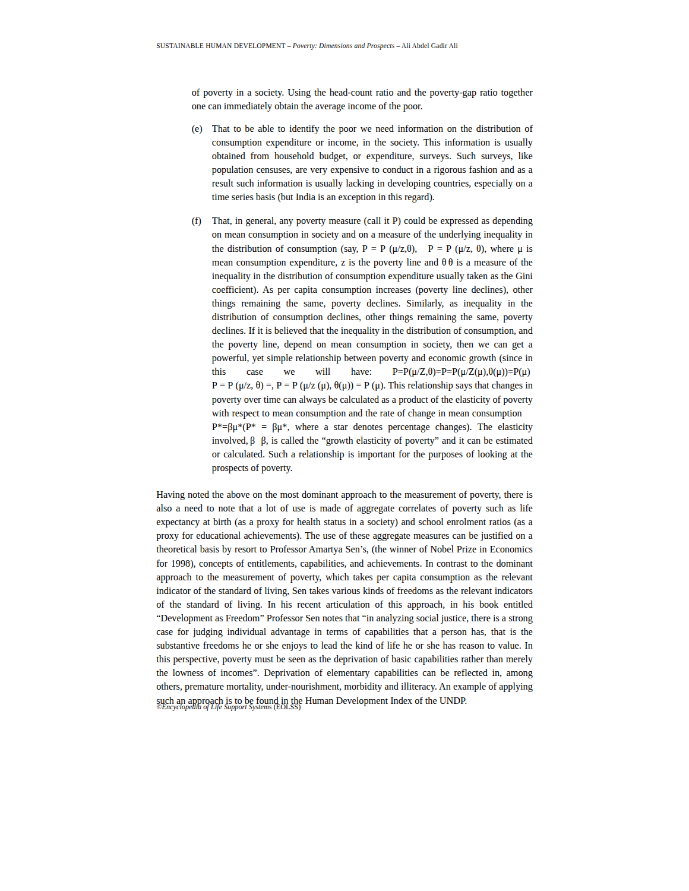SUSTAINABLE HUMAN DEVELOPMENT – Poverty: Dimensions and Prospects – Ali Abdel Gadir Ali
of poverty in a society. Using the head-count ratio and the poverty-gap ratio together one can immediately obtain the average income of the poor.
(e)
That to be able to identify the poor we need information on the distribution of consumption expenditure or income, in the society. This information is usually obtained from household budget, or expenditure, surveys. Such surveys, like population censuses, are very expensive to conduct in a rigorous fashion and as a result such information is usually lacking in developing countries, especially on a time series basis (but India is an exception in this regard).
(f)
That, in general, any poverty measure (call it P) could be expressed as depending on mean consumption in society and on a measure of the underlying inequality in the distribution of consumption (say, P = P (μ/z,θ), P = P (μ/z, θ), where μ is mean consumption expenditure, z is the poverty line and θ θ is a measure of the inequality in the distribution of consumption expenditure usually taken as the Gini coefficient). As per capita consumption increases (poverty line declines), other things remaining the same, poverty declines. Similarly, as inequality in the distribution of consumption declines, other things remaining the same, poverty declines. If it is believed that the inequality in the distribution of consumption, and the poverty line, depend on mean consumption in society, then we can get a powerful, yet simple relationship between poverty and economic growth (since in this case we will have: P=P(μ/Z,θ)=P=P(μ/Z(μ),θ(μ))=P(μ) P = P (μ/z, θ) =, P = P (μ/z (μ), θ(μ)) = P (μ). This relationship says that changes in poverty over time can always be calculated as a product of the elasticity of poverty with respect to mean consumption and the rate of change in mean consumption P*=βμ*(P* = βμ*, where a star denotes percentage changes). The elasticity involved, β β, is called the “growth elasticity of poverty” and it can be estimated or calculated. Such a relationship is important for the purposes of looking at the prospects of poverty.
Having noted the above on the most dominant approach to the measurement of poverty, there is also a need to note that a lot of use is made of aggregate correlates of poverty such as life expectancy at birth (as a proxy for health status in a society) and school enrolment ratios (as a proxy for educational achievements). The use of these aggregate measures can be justified on a theoretical basis by resort to Professor Amartya Sen’s, (the winner of Nobel Prize in Economics for 1998), concepts of entitlements, capabilities, and achievements. In contrast to the dominant approach to the measurement of poverty, which takes per capita consumption as the relevant indicator of the standard of living, Sen takes various kinds of freedoms as the relevant indicators of the standard of living. In his recent articulation of this approach, in his book entitled “Development as Freedom” Professor Sen notes that “in analyzing social justice, there is a strong case for judging individual advantage in terms of capabilities that a person has, that is the substantive freedoms he or she enjoys to lead the kind of life he or she has reason to value. In this perspective, poverty must be seen as the deprivation of basic capabilities rather than merely the lowness of incomes”. Deprivation of elementary capabilities can be reflected in, among others, premature mortality, under-nourishment, morbidity and illiteracy. An example of applying such an approach is to be found in the Human Development Index of the UNDP.
©Encyclopedia of Life Support Systems (EOLSS)